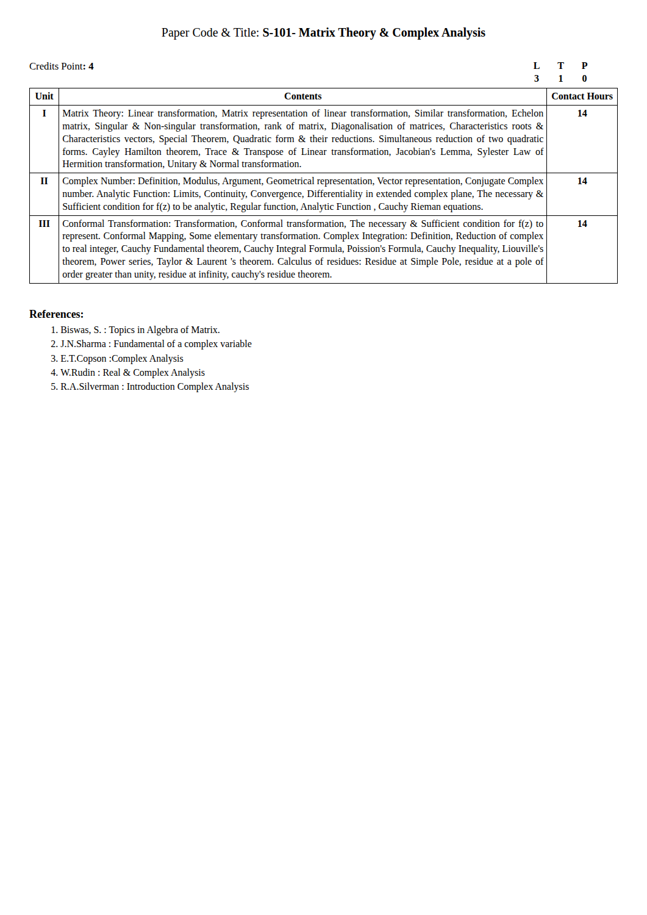Paper Code & Title: S-101- Matrix Theory & Complex Analysis
Credits Point: 4
| L | T | P |
| 3 | 1 | 0 |
| Unit | Contents | Contact Hours |
| --- | --- | --- |
| I | Matrix Theory: Linear transformation, Matrix representation of linear transformation, Similar transformation, Echelon matrix, Singular & Non-singular transformation, rank of matrix, Diagonalisation of matrices, Characteristics roots & Characteristics vectors, Special Theorem, Quadratic form & their reductions. Simultaneous reduction of two quadratic forms. Cayley Hamilton theorem, Trace & Transpose of Linear transformation, Jacobian's Lemma, Sylester Law of Hermition transformation, Unitary & Normal transformation. | 14 |
| II | Complex Number: Definition, Modulus, Argument, Geometrical representation, Vector representation, Conjugate Complex number. Analytic Function: Limits, Continuity, Convergence, Differentiality in extended complex plane, The necessary & Sufficient condition for f(z) to be analytic, Regular function, Analytic Function , Cauchy Rieman equations. | 14 |
| III | Conformal Transformation: Transformation, Conformal transformation, The necessary & Sufficient condition for f(z) to represent. Conformal Mapping, Some elementary transformation. Complex Integration: Definition, Reduction of complex to real integer, Cauchy Fundamental theorem, Cauchy Integral Formula, Poission's Formula, Cauchy Inequality, Liouville's theorem, Power series, Taylor & Laurent 's theorem. Calculus of residues: Residue at Simple Pole, residue at a pole of order greater than unity, residue at infinity, cauchy's residue theorem. | 14 |
References:
Biswas, S. : Topics in Algebra of Matrix.
J.N.Sharma : Fundamental of a complex variable
E.T.Copson :Complex Analysis
W.Rudin : Real & Complex Analysis
R.A.Silverman : Introduction Complex Analysis